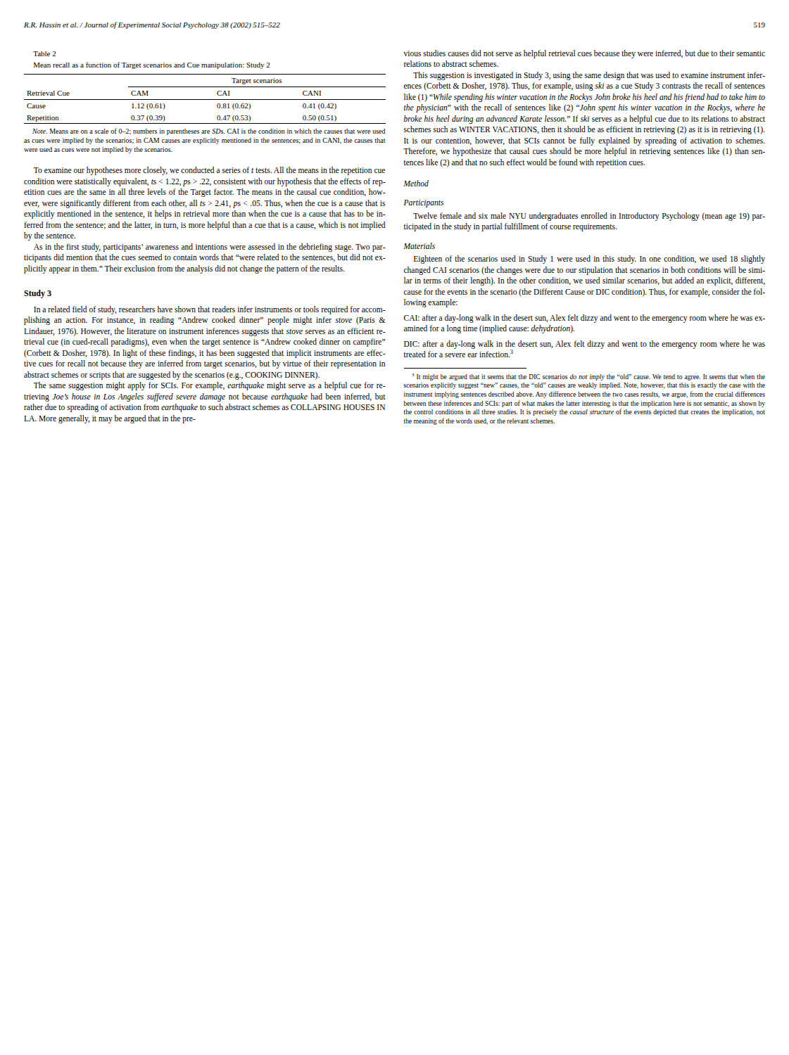R.R. Hassin et al. / Journal of Experimental Social Psychology 38 (2002) 515–522 519
Table 2
Mean recall as a function of Target scenarios and Cue manipulation: Study 2
| | Target scenarios |
| Retrieval Cue | CAM | CAI | CANI |
| Cause | 1.12 (0.61) | 0.81 (0.62) | 0.41 (0.42) |
| Repetition | 0.37 (0.39) | 0.47 (0.53) | 0.50 (0.51) |
Note. Means are on a scale of 0–2; numbers in parentheses are SDs. CAI is the condition in which the causes that were used as cues were implied by the scenarios; in CAM causes are explicitly mentioned in the sentences; and in CANI, the causes that were used as cues were not implied by the scenarios.
To examine our hypotheses more closely, we conducted a series of t tests. All the means in the repetition cue condition were statistically equivalent, ts < 1.22, ps > .22, consistent with our hypothesis that the effects of repetition cues are the same in all three levels of the Target factor. The means in the causal cue condition, however, were significantly different from each other, all ts > 2.41, ps < .05. Thus, when the cue is a cause that is explicitly mentioned in the sentence, it helps in retrieval more than when the cue is a cause that has to be inferred from the sentence; and the latter, in turn, is more helpful than a cue that is a cause, which is not implied by the sentence.
As in the first study, participants’ awareness and intentions were assessed in the debriefing stage. Two participants did mention that the cues seemed to contain words that “were related to the sentences, but did not explicitly appear in them.” Their exclusion from the analysis did not change the pattern of the results.
Study 3
In a related field of study, researchers have shown that readers infer instruments or tools required for accomplishing an action. For instance, in reading “Andrew cooked dinner” people might infer stove (Paris & Lindauer, 1976). However, the literature on instrument inferences suggests that stove serves as an efficient retrieval cue (in cued-recall paradigms), even when the target sentence is “Andrew cooked dinner on campfire” (Corbett & Dosher, 1978). In light of these findings, it has been suggested that implicit instruments are effective cues for recall not because they are inferred from target scenarios, but by virtue of their representation in abstract schemes or scripts that are suggested by the scenarios (e.g., COOKING DINNER).
The same suggestion might apply for SCIs. For example, earthquake might serve as a helpful cue for retrieving Joe’s house in Los Angeles suffered severe damage not because earthquake had been inferred, but rather due to spreading of activation from earthquake to such abstract schemes as COLLAPSING HOUSES IN LA. More generally, it may be argued that in the pre-
vious studies causes did not serve as helpful retrieval cues because they were inferred, but due to their semantic relations to abstract schemes.
This suggestion is investigated in Study 3, using the same design that was used to examine instrument inferences (Corbett & Dosher, 1978). Thus, for example, using ski as a cue Study 3 contrasts the recall of sentences like (1) “While spending his winter vacation in the Rockys John broke his heel and his friend had to take him to the physician” with the recall of sentences like (2) “John spent his winter vacation in the Rockys, where he broke his heel during an advanced Karate lesson.” If ski serves as a helpful cue due to its relations to abstract schemes such as WINTER VACATIONS, then it should be as efficient in retrieving (2) as it is in retrieving (1). It is our contention, however, that SCIs cannot be fully explained by spreading of activation to schemes. Therefore, we hypothesize that causal cues should be more helpful in retrieving sentences like (1) than sentences like (2) and that no such effect would be found with repetition cues.
Method
Participants
Twelve female and six male NYU undergraduates enrolled in Introductory Psychology (mean age 19) participated in the study in partial fulfillment of course requirements.
Materials
Eighteen of the scenarios used in Study 1 were used in this study. In one condition, we used 18 slightly changed CAI scenarios (the changes were due to our stipulation that scenarios in both conditions will be similar in terms of their length). In the other condition, we used similar scenarios, but added an explicit, different, cause for the events in the scenario (the Different Cause or DIC condition). Thus, for example, consider the following example:
CAI: after a day-long walk in the desert sun, Alex felt dizzy and went to the emergency room where he was examined for a long time (implied cause: dehydration).
DIC: after a day-long walk in the desert sun, Alex felt dizzy and went to the emergency room where he was treated for a severe ear infection.3
3 It might be argued that it seems that the DIC scenarios do not imply the “old” cause. We tend to agree. It seems that when the scenarios explicitly suggest “new” causes, the “old” causes are weakly implied. Note, however, that this is exactly the case with the instrument implying sentences described above. Any difference between the two cases results, we argue, from the crucial differences between these inferences and SCIs: part of what makes the latter interesting is that the implication here is not semantic, as shown by the control conditions in all three studies. It is precisely the causal structure of the events depicted that creates the implication, not the meaning of the words used, or the relevant schemes.